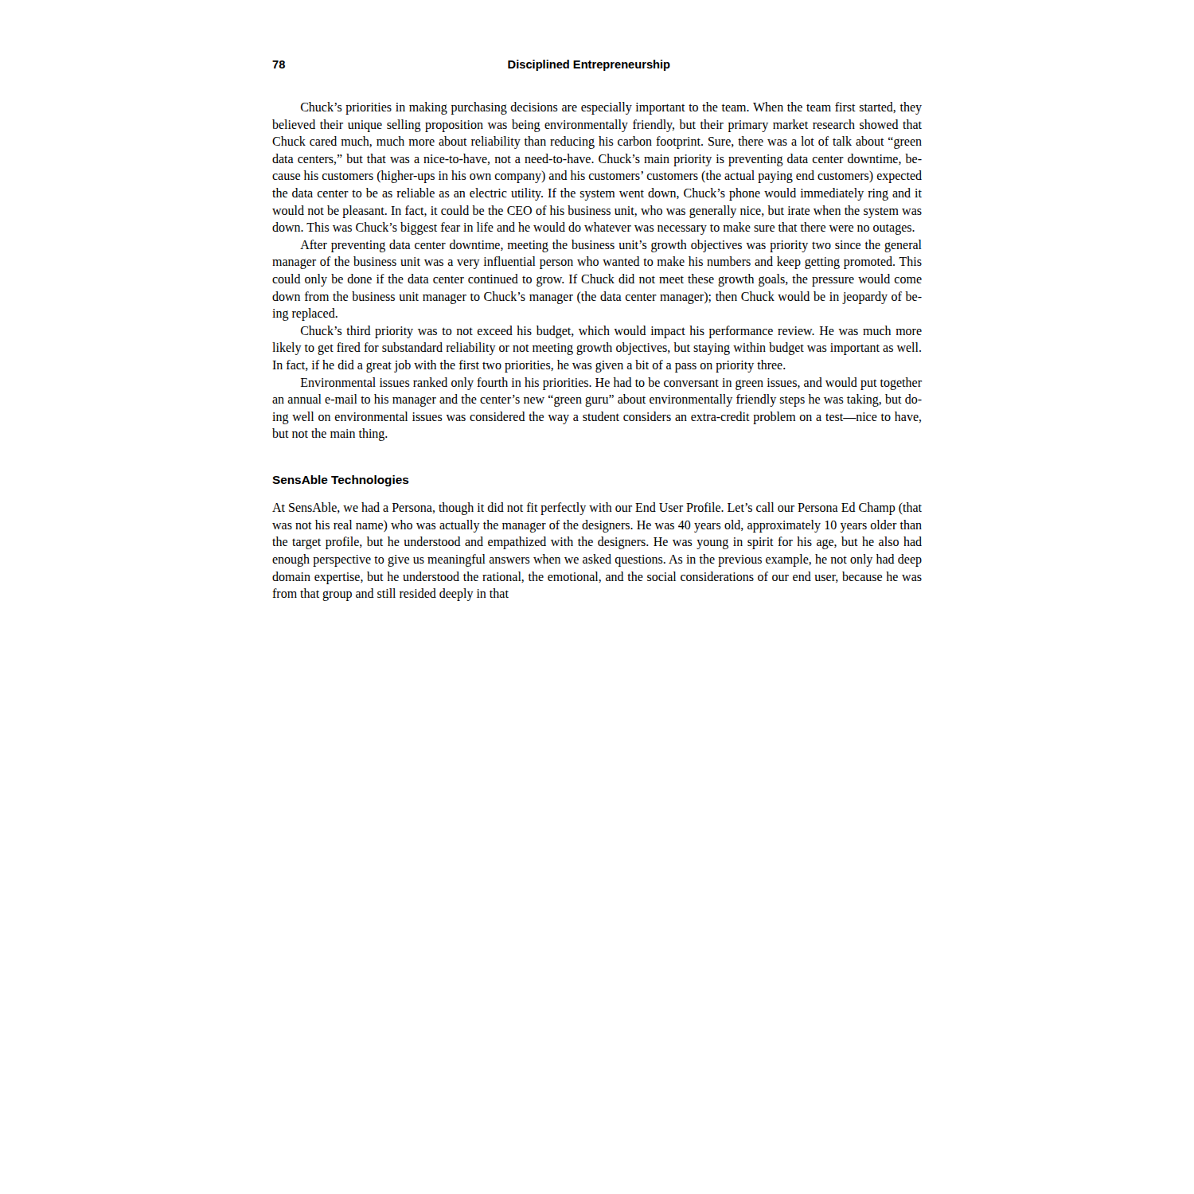78 Disciplined Entrepreneurship
Chuck’s priorities in making purchasing decisions are especially important to the team. When the team first started, they believed their unique selling proposition was being environmentally friendly, but their primary market research showed that Chuck cared much, much more about reliability than reducing his carbon footprint. Sure, there was a lot of talk about “green data centers,” but that was a nice-to-have, not a need-to-have. Chuck’s main priority is preventing data center downtime, because his customers (higher-ups in his own company) and his customers’ customers (the actual paying end customers) expected the data center to be as reliable as an electric utility. If the system went down, Chuck’s phone would immediately ring and it would not be pleasant. In fact, it could be the CEO of his business unit, who was generally nice, but irate when the system was down. This was Chuck’s biggest fear in life and he would do whatever was necessary to make sure that there were no outages.
After preventing data center downtime, meeting the business unit’s growth objectives was priority two since the general manager of the business unit was a very influential person who wanted to make his numbers and keep getting promoted. This could only be done if the data center continued to grow. If Chuck did not meet these growth goals, the pressure would come down from the business unit manager to Chuck’s manager (the data center manager); then Chuck would be in jeopardy of being replaced.
Chuck’s third priority was to not exceed his budget, which would impact his performance review. He was much more likely to get fired for substandard reliability or not meeting growth objectives, but staying within budget was important as well. In fact, if he did a great job with the first two priorities, he was given a bit of a pass on priority three.
Environmental issues ranked only fourth in his priorities. He had to be conversant in green issues, and would put together an annual e-mail to his manager and the center’s new “green guru” about environmentally friendly steps he was taking, but doing well on environmental issues was considered the way a student considers an extra-credit problem on a test—nice to have, but not the main thing.
SensAble Technologies
At SensAble, we had a Persona, though it did not fit perfectly with our End User Profile. Let’s call our Persona Ed Champ (that was not his real name) who was actually the manager of the designers. He was 40 years old, approximately 10 years older than the target profile, but he understood and empathized with the designers. He was young in spirit for his age, but he also had enough perspective to give us meaningful answers when we asked questions. As in the previous example, he not only had deep domain expertise, but he understood the rational, the emotional, and the social considerations of our end user, because he was from that group and still resided deeply in that